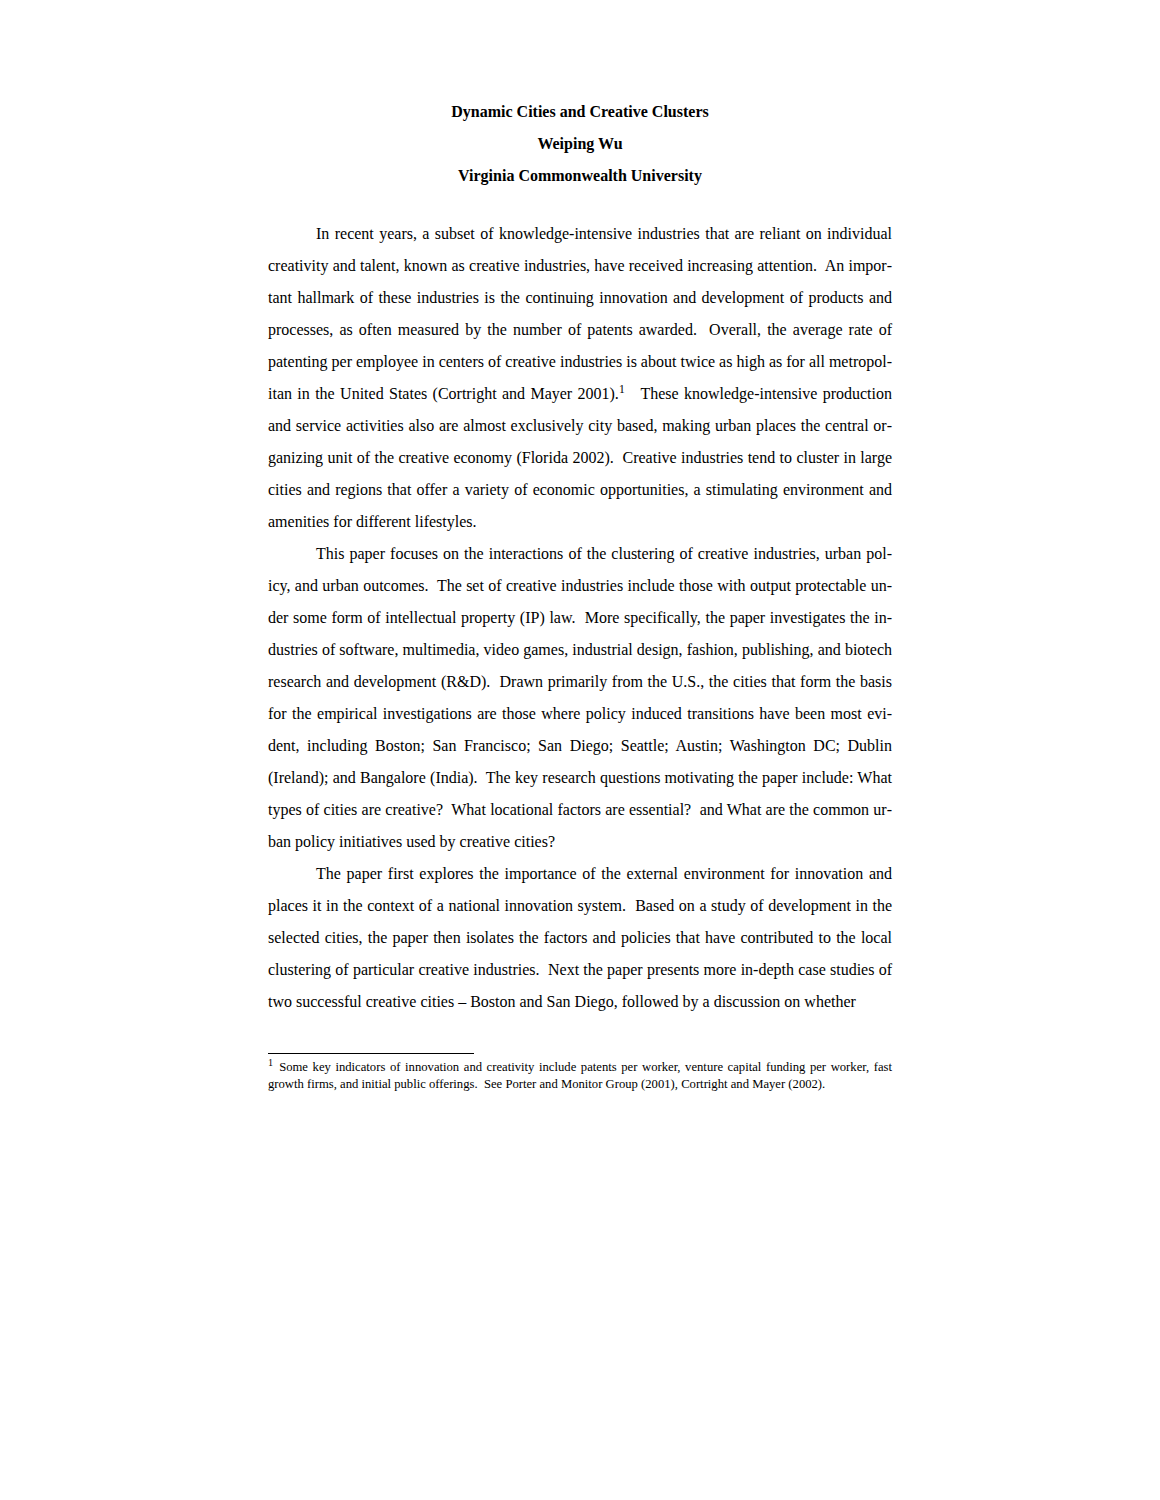Dynamic Cities and Creative Clusters Weiping Wu Virginia Commonwealth University
In recent years, a subset of knowledge-intensive industries that are reliant on individual creativity and talent, known as creative industries, have received increasing attention. An important hallmark of these industries is the continuing innovation and development of products and processes, as often measured by the number of patents awarded. Overall, the average rate of patenting per employee in centers of creative industries is about twice as high as for all metropolitan in the United States (Cortright and Mayer 2001).1 These knowledge-intensive production and service activities also are almost exclusively city based, making urban places the central organizing unit of the creative economy (Florida 2002). Creative industries tend to cluster in large cities and regions that offer a variety of economic opportunities, a stimulating environment and amenities for different lifestyles.
This paper focuses on the interactions of the clustering of creative industries, urban policy, and urban outcomes. The set of creative industries include those with output protectable under some form of intellectual property (IP) law. More specifically, the paper investigates the industries of software, multimedia, video games, industrial design, fashion, publishing, and biotech research and development (R&D). Drawn primarily from the U.S., the cities that form the basis for the empirical investigations are those where policy induced transitions have been most evident, including Boston; San Francisco; San Diego; Seattle; Austin; Washington DC; Dublin (Ireland); and Bangalore (India). The key research questions motivating the paper include: What types of cities are creative? What locational factors are essential? and What are the common urban policy initiatives used by creative cities?
The paper first explores the importance of the external environment for innovation and places it in the context of a national innovation system. Based on a study of development in the selected cities, the paper then isolates the factors and policies that have contributed to the local clustering of particular creative industries. Next the paper presents more in-depth case studies of two successful creative cities – Boston and San Diego, followed by a discussion on whether
1 Some key indicators of innovation and creativity include patents per worker, venture capital funding per worker, fast growth firms, and initial public offerings. See Porter and Monitor Group (2001), Cortright and Mayer (2002).